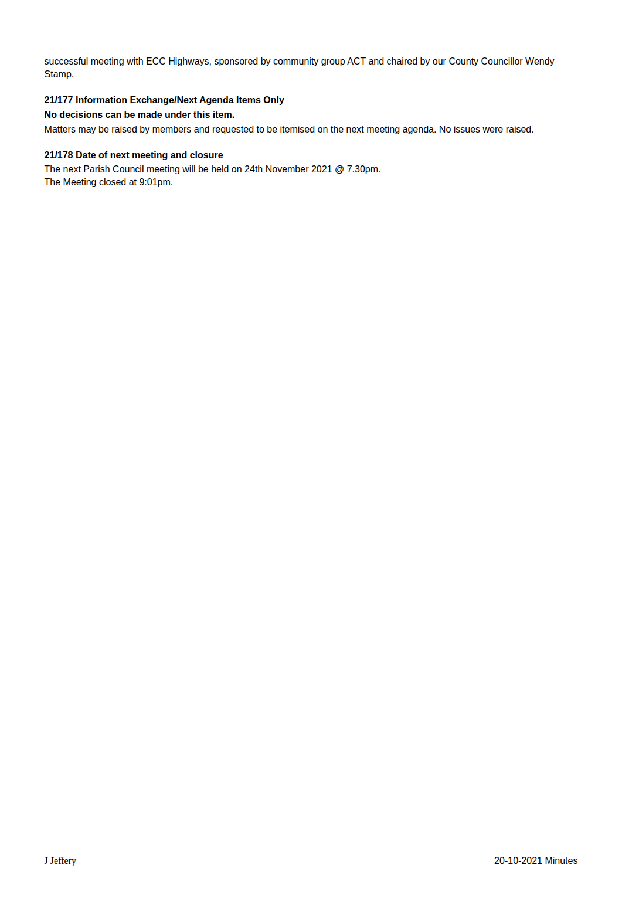successful meeting with ECC Highways, sponsored by community group ACT and chaired by our County Councillor Wendy Stamp.
21/177 Information Exchange/Next Agenda Items Only
No decisions can be made under this item.
Matters may be raised by members and requested to be itemised on the next meeting agenda. No issues were raised.
21/178 Date of next meeting and closure
The next Parish Council meeting will be held on 24th November 2021 @ 7.30pm.
The Meeting closed at 9:01pm.
J Jeffery 20-10-2021 Minutes